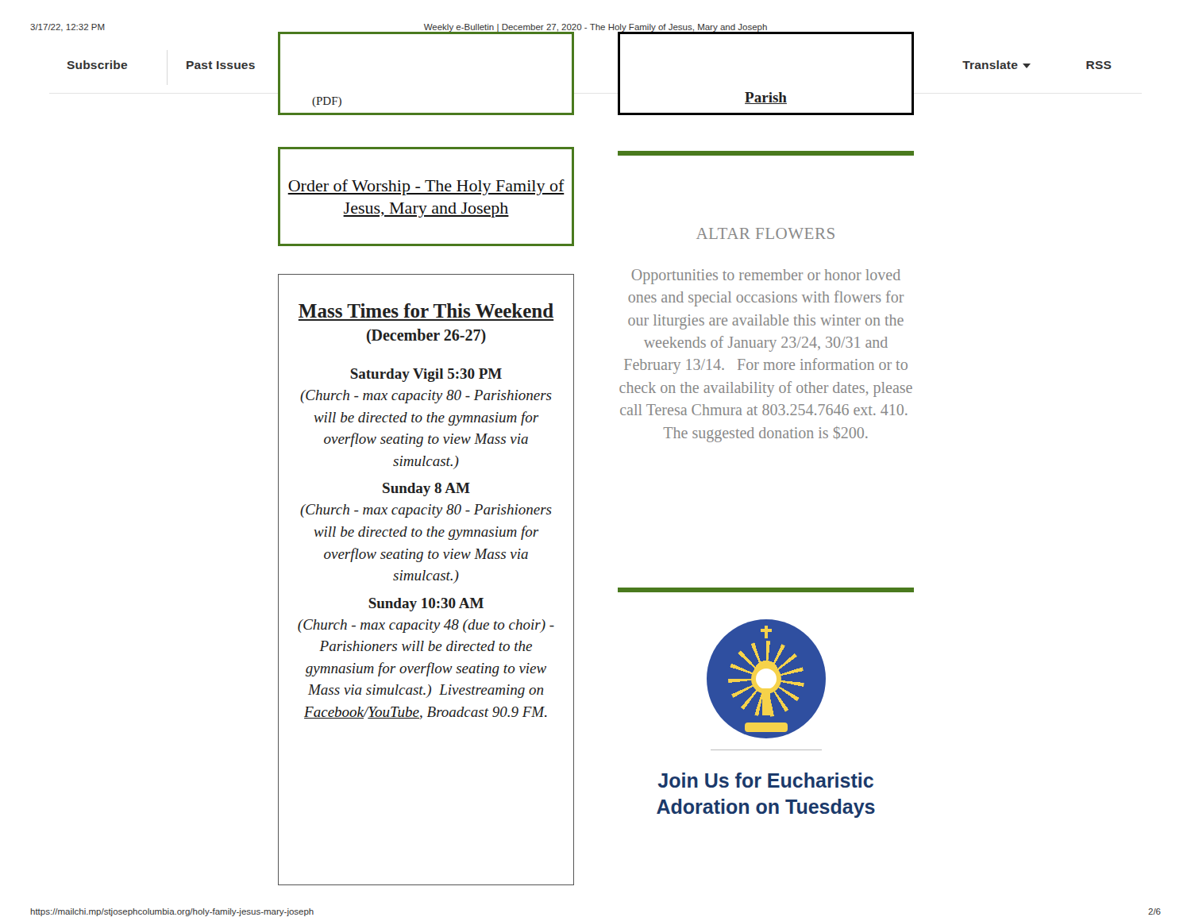3/17/22, 12:32 PM Weekly e-Bulletin | December 27, 2020 - The Holy Family of Jesus, Mary and Joseph
Subscribe Past Issues Translate RSS
(PDF)
Parish
Order of Worship - The Holy Family of Jesus, Mary and Joseph
Mass Times for This Weekend
(December 26-27)
Saturday Vigil 5:30 PM
(Church - max capacity 80 - Parishioners will be directed to the gymnasium for overflow seating to view Mass via simulcast.)
Sunday 8 AM
(Church - max capacity 80 - Parishioners will be directed to the gymnasium for overflow seating to view Mass via simulcast.)
Sunday 10:30 AM
(Church - max capacity 48 (due to choir) - Parishioners will be directed to the gymnasium for overflow seating to view Mass via simulcast.) Livestreaming on Facebook/YouTube, Broadcast 90.9 FM.
ALTAR FLOWERS
Opportunities to remember or honor loved ones and special occasions with flowers for our liturgies are available this winter on the weekends of January 23/24, 30/31 and February 13/14. For more information or to check on the availability of other dates, please call Teresa Chmura at 803.254.7646 ext. 410. The suggested donation is $200.
Join Us for Eucharistic
Adoration on Tuesdays
https://mailchi.mp/stjosephcolumbia.org/holy-family-jesus-mary-joseph 2/6